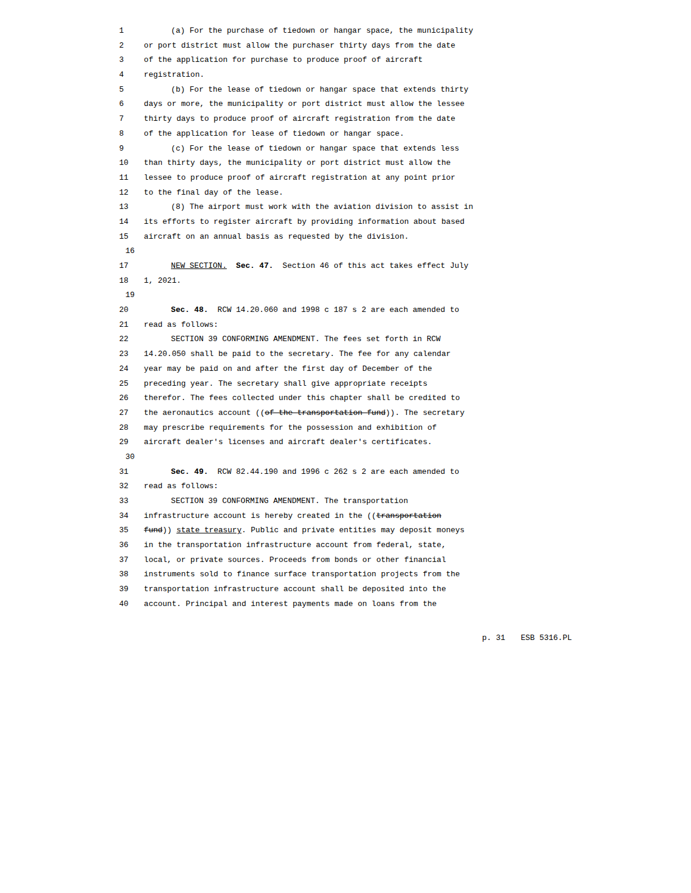(a) For the purchase of tiedown or hangar space, the municipality
or port district must allow the purchaser thirty days from the date
of the application for purchase to produce proof of aircraft
registration.
(b) For the lease of tiedown or hangar space that extends thirty
days or more, the municipality or port district must allow the lessee
thirty days to produce proof of aircraft registration from the date
of the application for lease of tiedown or hangar space.
(c) For the lease of tiedown or hangar space that extends less
than thirty days, the municipality or port district must allow the
lessee to produce proof of aircraft registration at any point prior
to the final day of the lease.
(8) The airport must work with the aviation division to assist in
its efforts to register aircraft by providing information about based
aircraft on an annual basis as requested by the division.
NEW SECTION. Sec. 47. Section 46 of this act takes effect July
1, 2021.
Sec. 48. RCW 14.20.060 and 1998 c 187 s 2 are each amended to
read as follows:
SECTION 39 CONFORMING AMENDMENT. The fees set forth in RCW
14.20.050 shall be paid to the secretary. The fee for any calendar
year may be paid on and after the first day of December of the
preceding year. The secretary shall give appropriate receipts
therefor. The fees collected under this chapter shall be credited to
the aeronautics account ((of the transportation fund)). The secretary
may prescribe requirements for the possession and exhibition of
aircraft dealer's licenses and aircraft dealer's certificates.
Sec. 49. RCW 82.44.190 and 1996 c 262 s 2 are each amended to
read as follows:
SECTION 39 CONFORMING AMENDMENT. The transportation
infrastructure account is hereby created in the ((transportation
fund)) state treasury. Public and private entities may deposit moneys
in the transportation infrastructure account from federal, state,
local, or private sources. Proceeds from bonds or other financial
instruments sold to finance surface transportation projects from the
transportation infrastructure account shall be deposited into the
account. Principal and interest payments made on loans from the
p. 31 ESB 5316.PL